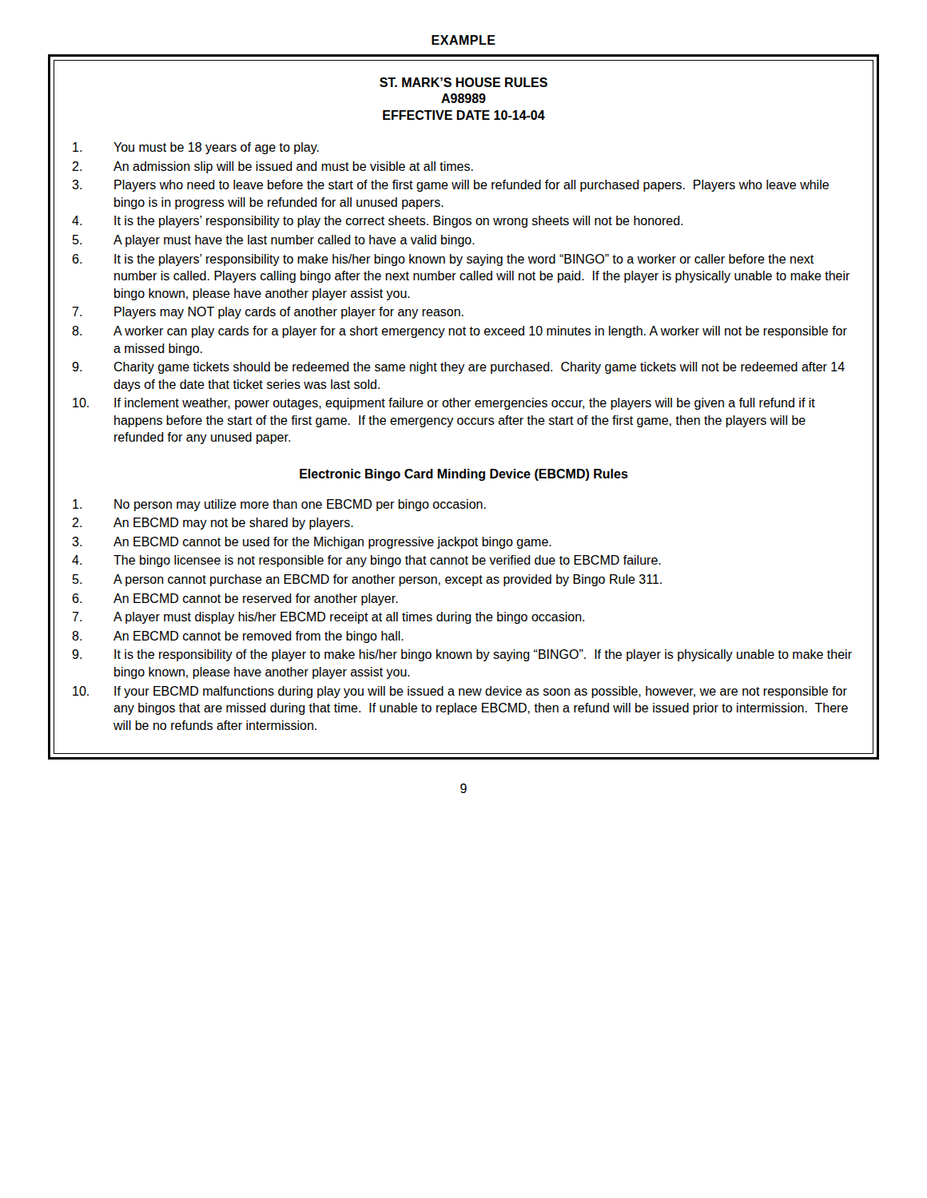EXAMPLE
ST. MARK’S HOUSE RULES
A98989
EFFECTIVE DATE 10-14-04
| 1. | You must be 18 years of age to play. |
| 2. | An admission slip will be issued and must be visible at all times. |
| 3. | Players who need to leave before the start of the first game will be refunded for all purchased papers. Players who leave while bingo is in progress will be refunded for all unused papers. |
| 4. | It is the players’ responsibility to play the correct sheets. Bingos on wrong sheets will not be honored. |
| 5. | A player must have the last number called to have a valid bingo. |
| 6. | It is the players’ responsibility to make his/her bingo known by saying the word “BINGO” to a worker or caller before the next number is called. Players calling bingo after the next number called will not be paid. If the player is physically unable to make their bingo known, please have another player assist you. |
| 7. | Players may NOT play cards of another player for any reason. |
| 8. | A worker can play cards for a player for a short emergency not to exceed 10 minutes in length. A worker will not be responsible for a missed bingo. |
| 9. | Charity game tickets should be redeemed the same night they are purchased. Charity game tickets will not be redeemed after 14 days of the date that ticket series was last sold. |
| 10. | If inclement weather, power outages, equipment failure or other emergencies occur, the players will be given a full refund if it happens before the start of the first game. If the emergency occurs after the start of the first game, then the players will be refunded for any unused paper. |
Electronic Bingo Card Minding Device (EBCMD) Rules
| 1. | No person may utilize more than one EBCMD per bingo occasion. |
| 2. | An EBCMD may not be shared by players. |
| 3. | An EBCMD cannot be used for the Michigan progressive jackpot bingo game. |
| 4. | The bingo licensee is not responsible for any bingo that cannot be verified due to EBCMD failure. |
| 5. | A person cannot purchase an EBCMD for another person, except as provided by Bingo Rule 311. |
| 6. | An EBCMD cannot be reserved for another player. |
| 7. | A player must display his/her EBCMD receipt at all times during the bingo occasion. |
| 8. | An EBCMD cannot be removed from the bingo hall. |
| 9. | It is the responsibility of the player to make his/her bingo known by saying “BINGO”. If the player is physically unable to make their bingo known, please have another player assist you. |
| 10. | If your EBCMD malfunctions during play you will be issued a new device as soon as possible, however, we are not responsible for any bingos that are missed during that time. If unable to replace EBCMD, then a refund will be issued prior to intermission. There will be no refunds after intermission. |
9